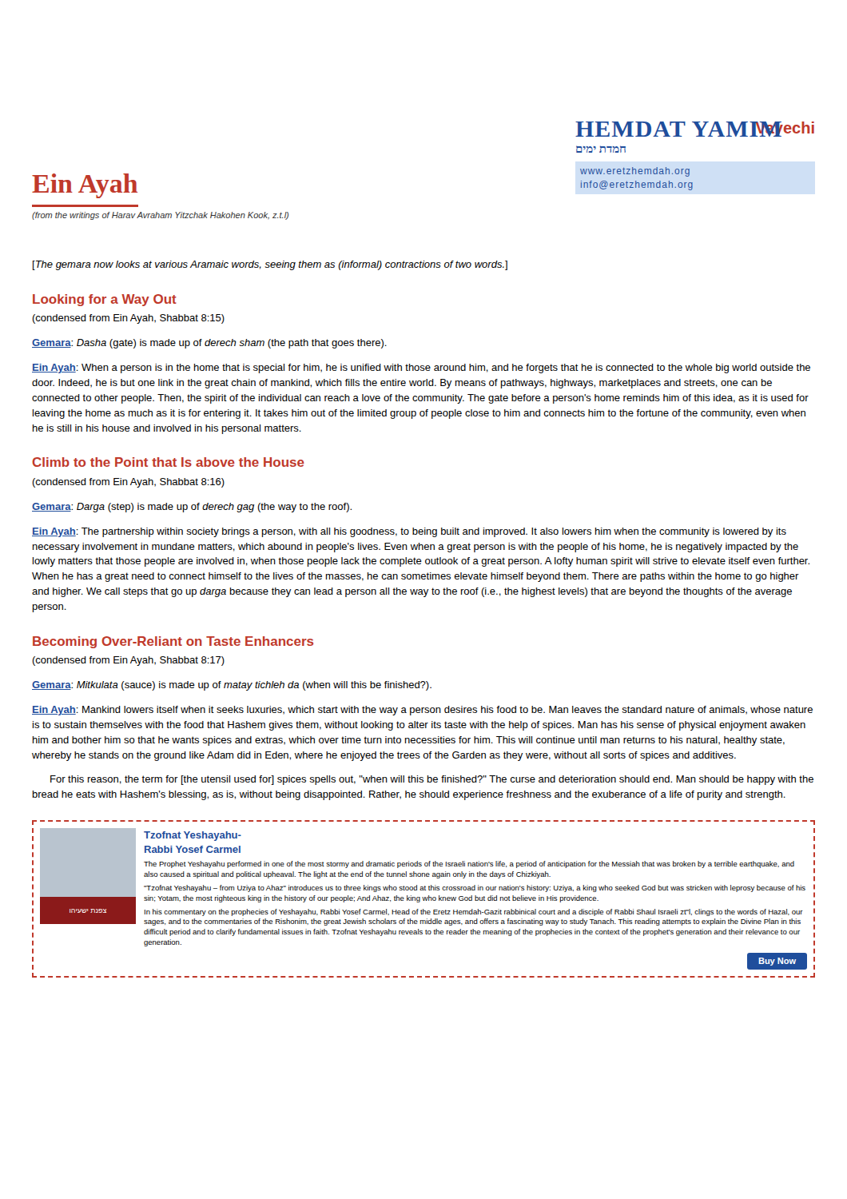HEMDAT YAMIM
חמדת ימים
www.eretzhemdah.org
info@eretzhemdah.org
Vayechi
Ein Ayah
(from the writings of Harav Avraham Yitzchak Hakohen Kook, z.t.l)
[The gemara now looks at various Aramaic words, seeing them as (informal) contractions of two words.]
Looking for a Way Out
(condensed from Ein Ayah, Shabbat 8:15)
Gemara: Dasha (gate) is made up of derech sham (the path that goes there).
Ein Ayah: When a person is in the home that is special for him, he is unified with those around him, and he forgets that he is connected to the whole big world outside the door. Indeed, he is but one link in the great chain of mankind, which fills the entire world. By means of pathways, highways, marketplaces and streets, one can be connected to other people. Then, the spirit of the individual can reach a love of the community. The gate before a person's home reminds him of this idea, as it is used for leaving the home as much as it is for entering it. It takes him out of the limited group of people close to him and connects him to the fortune of the community, even when he is still in his house and involved in his personal matters.
Climb to the Point that Is above the House
(condensed from Ein Ayah, Shabbat 8:16)
Gemara: Darga (step) is made up of derech gag (the way to the roof).
Ein Ayah: The partnership within society brings a person, with all his goodness, to being built and improved. It also lowers him when the community is lowered by its necessary involvement in mundane matters, which abound in people's lives. Even when a great person is with the people of his home, he is negatively impacted by the lowly matters that those people are involved in, when those people lack the complete outlook of a great person. A lofty human spirit will strive to elevate itself even further. When he has a great need to connect himself to the lives of the masses, he can sometimes elevate himself beyond them. There are paths within the home to go higher and higher. We call steps that go up darga because they can lead a person all the way to the roof (i.e., the highest levels) that are beyond the thoughts of the average person.
Becoming Over-Reliant on Taste Enhancers
(condensed from Ein Ayah, Shabbat 8:17)
Gemara: Mitkulata (sauce) is made up of matay tichleh da (when will this be finished?).
Ein Ayah: Mankind lowers itself when it seeks luxuries, which start with the way a person desires his food to be. Man leaves the standard nature of animals, whose nature is to sustain themselves with the food that Hashem gives them, without looking to alter its taste with the help of spices. Man has his sense of physical enjoyment awaken him and bother him so that he wants spices and extras, which over time turn into necessities for him. This will continue until man returns to his natural, healthy state, whereby he stands on the ground like Adam did in Eden, where he enjoyed the trees of the Garden as they were, without all sorts of spices and additives.
For this reason, the term for [the utensil used for] spices spells out, "when will this be finished?" The curse and deterioration should end. Man should be happy with the bread he eats with Hashem's blessing, as is, without being disappointed. Rather, he should experience freshness and the exuberance of a life of purity and strength.
צפנת ישעיהו
Tzofnat Yeshayahu-
Rabbi Yosef Carmel
The Prophet Yeshayahu performed in one of the most stormy and dramatic periods of the Israeli nation's life, a period of anticipation for the Messiah that was broken by a terrible earthquake, and also caused a spiritual and political upheaval. The light at the end of the tunnel shone again only in the days of Chizkiyah.
"Tzofnat Yeshayahu – from Uziya to Ahaz" introduces us to three kings who stood at this crossroad in our nation's history: Uziya, a king who seeked God but was stricken with leprosy because of his sin; Yotam, the most righteous king in the history of our people; And Ahaz, the king who knew God but did not believe in His providence.
In his commentary on the prophecies of Yeshayahu, Rabbi Yosef Carmel, Head of the Eretz Hemdah-Gazit rabbinical court and a disciple of Rabbi Shaul Israeli zt"l, clings to the words of Hazal, our sages, and to the commentaries of the Rishonim, the great Jewish scholars of the middle ages, and offers a fascinating way to study Tanach. This reading attempts to explain the Divine Plan in this difficult period and to clarify fundamental issues in faith. Tzofnat Yeshayahu reveals to the reader the meaning of the prophecies in the context of the prophet's generation and their relevance to our generation.
Buy Now